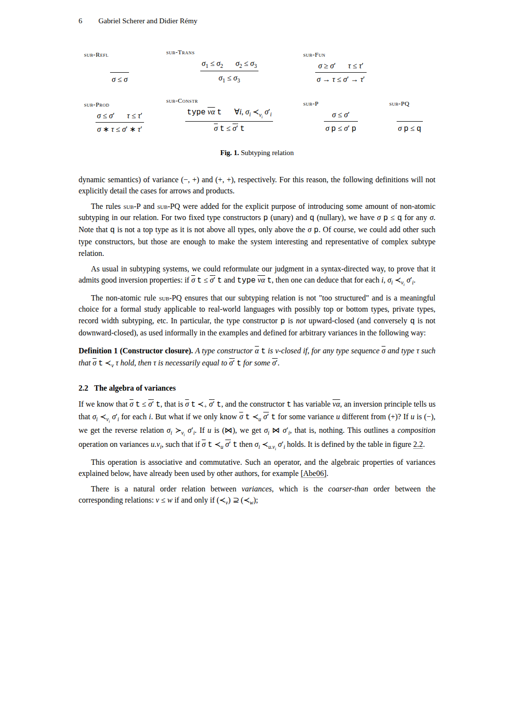6 Gabriel Scherer and Didier Rémy
| sub-Refl σ ≤ σ | sub-Trans σ 1 ≤ σ 2 σ 2 ≤ σ 3 σ 1 ≤ σ 3 | sub-Fun σ ≥ σ ′ τ ≤ τ ′ σ → τ ≤ σ ′ → τ ′ |
| sub-Prod σ ≤ σ ′ τ ≤ τ ′ σ ∗ τ ≤ σ ′ ∗ τ ′ | sub-Constr type vα t ∀ i , σ i ≺ v i σ ′ i σ t ≤ σ ′ t | sub-P σ ≤ σ ′ σ p ≤ σ ′ p | sub-PQ σ p ≤ q |
Fig. 1. Subtyping relation
dynamic semantics) of variance (−, +) and (+, +), respectively. For this reason, the following definitions will not explicitly detail the cases for arrows and products.
The rules sub-P and sub-PQ were added for the explicit purpose of introducing some amount of non-atomic subtyping in our relation. For two fixed type constructors p (unary) and q (nullary), we have σ p ≤ q for any σ. Note that q is not a top type as it is not above all types, only above the σ p. Of course, we could add other such type constructors, but those are enough to make the system interesting and representative of complex subtype relation.
As usual in subtyping systems, we could reformulate our judgment in a syntax-directed way, to prove that it admits good inversion properties: if σ t ≤ σ′ t and type vα t, then one can deduce that for each i, σi ≺vi σ′i.
The non-atomic rule sub-PQ ensures that our subtyping relation is not "too structured" and is a meaningful choice for a formal study applicable to real-world languages with possibly top or bottom types, private types, record width subtyping, etc. In particular, the type constructor p is not upward-closed (and conversely q is not downward-closed), as used informally in the examples and defined for arbitrary variances in the following way:
Definition 1 (Constructor closure). A type constructor α t is v-closed if, for any type sequence σ and type τ such that σ t ≺v τ hold, then τ is necessarily equal to σ′ t for some σ′.
2.2 The algebra of variances
If we know that σ t ≤ σ′ t, that is σ t ≺+ σ′ t, and the constructor t has variable vα, an inversion principle tells us that σi ≺vi σ′i for each i. But what if we only know σ t ≺u σ′ t for some variance u different from (+)? If u is (−), we get the reverse relation σi ≻vi σ′i. If u is (⋈), we get σi ⋈ σ′i, that is, nothing. This outlines a composition operation on variances u.vi, such that if σ t ≺u σ′ t then σi ≺u.vi σ′i holds. It is defined by the table in figure 2.2.
This operation is associative and commutative. Such an operator, and the algebraic properties of variances explained below, have already been used by other authors, for example [Abe06].
There is a natural order relation between variances, which is the coarser-than order between the corresponding relations: v ≤ w if and only if (≺v) ⊇ (≺w);